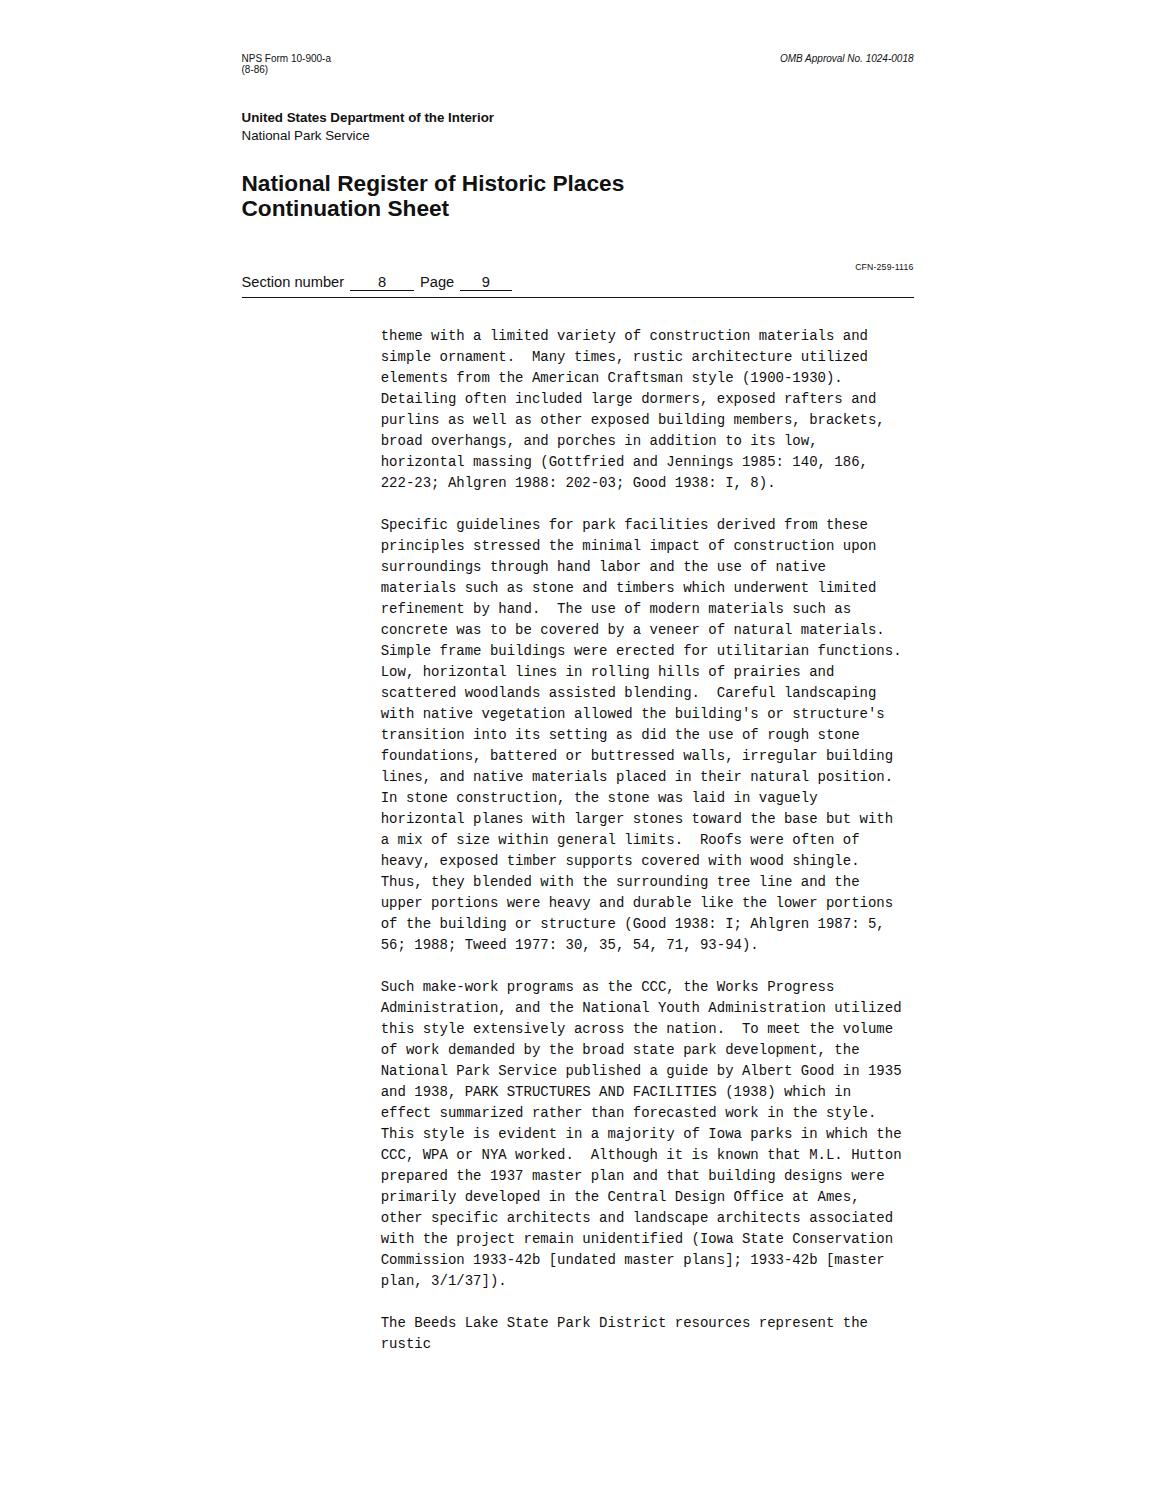NPS Form 10-900-a
(8-86)
OMB Approval No. 1024-0018
United States Department of the Interior
National Park Service
National Register of Historic Places
Continuation Sheet
CFN-259-1116
Section number 8 Page 9
theme with a limited variety of construction materials and simple ornament. Many times, rustic architecture utilized elements from the American Craftsman style (1900-1930). Detailing often included large dormers, exposed rafters and purlins as well as other exposed building members, brackets, broad overhangs, and porches in addition to its low, horizontal massing (Gottfried and Jennings 1985: 140, 186, 222-23; Ahlgren 1988: 202-03; Good 1938: I, 8).
Specific guidelines for park facilities derived from these principles stressed the minimal impact of construction upon surroundings through hand labor and the use of native materials such as stone and timbers which underwent limited refinement by hand. The use of modern materials such as concrete was to be covered by a veneer of natural materials. Simple frame buildings were erected for utilitarian functions. Low, horizontal lines in rolling hills of prairies and scattered woodlands assisted blending. Careful landscaping with native vegetation allowed the building's or structure's transition into its setting as did the use of rough stone foundations, battered or buttressed walls, irregular building lines, and native materials placed in their natural position. In stone construction, the stone was laid in vaguely horizontal planes with larger stones toward the base but with a mix of size within general limits. Roofs were often of heavy, exposed timber supports covered with wood shingle. Thus, they blended with the surrounding tree line and the upper portions were heavy and durable like the lower portions of the building or structure (Good 1938: I; Ahlgren 1987: 5, 56; 1988; Tweed 1977: 30, 35, 54, 71, 93-94).
Such make-work programs as the CCC, the Works Progress Administration, and the National Youth Administration utilized this style extensively across the nation. To meet the volume of work demanded by the broad state park development, the National Park Service published a guide by Albert Good in 1935 and 1938, PARK STRUCTURES AND FACILITIES (1938) which in effect summarized rather than forecasted work in the style. This style is evident in a majority of Iowa parks in which the CCC, WPA or NYA worked. Although it is known that M.L. Hutton prepared the 1937 master plan and that building designs were primarily developed in the Central Design Office at Ames, other specific architects and landscape architects associated with the project remain unidentified (Iowa State Conservation Commission 1933-42b [undated master plans]; 1933-42b [master plan, 3/1/37]).
The Beeds Lake State Park District resources represent the rustic